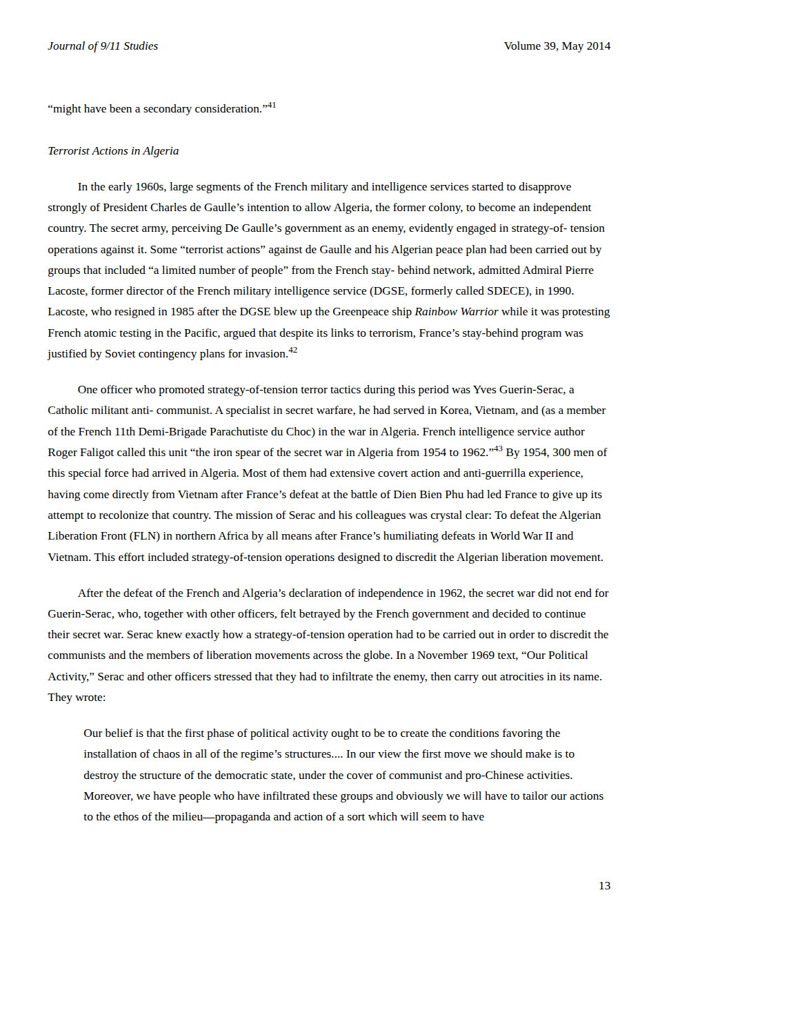Journal of 9/11 Studies Volume 39, May 2014
“might have been a secondary consideration.”41
Terrorist Actions in Algeria
In the early 1960s, large segments of the French military and intelligence services started to disapprove strongly of President Charles de Gaulle’s intention to allow Algeria, the former colony, to become an independent country. The secret army, perceiving De Gaulle’s government as an enemy, evidently engaged in strategy-of- tension operations against it. Some “terrorist actions” against de Gaulle and his Algerian peace plan had been carried out by groups that included “a limited number of people” from the French stay- behind network, admitted Admiral Pierre Lacoste, former director of the French military intelligence service (DGSE, formerly called SDECE), in 1990. Lacoste, who resigned in 1985 after the DGSE blew up the Greenpeace ship Rainbow Warrior while it was protesting French atomic testing in the Pacific, argued that despite its links to terrorism, France’s stay-behind program was justified by Soviet contingency plans for invasion.42
One officer who promoted strategy-of-tension terror tactics during this period was Yves Guerin-Serac, a Catholic militant anti- communist. A specialist in secret warfare, he had served in Korea, Vietnam, and (as a member of the French 11th Demi-Brigade Parachutiste du Choc) in the war in Algeria. French intelligence service author Roger Faligot called this unit “the iron spear of the secret war in Algeria from 1954 to 1962.”43 By 1954, 300 men of this special force had arrived in Algeria. Most of them had extensive covert action and anti-guerrilla experience, having come directly from Vietnam after France’s defeat at the battle of Dien Bien Phu had led France to give up its attempt to recolonize that country. The mission of Serac and his colleagues was crystal clear: To defeat the Algerian Liberation Front (FLN) in northern Africa by all means after France’s humiliating defeats in World War II and Vietnam. This effort included strategy-of-tension operations designed to discredit the Algerian liberation movement.
After the defeat of the French and Algeria’s declaration of independence in 1962, the secret war did not end for Guerin-Serac, who, together with other officers, felt betrayed by the French government and decided to continue their secret war. Serac knew exactly how a strategy-of-tension operation had to be carried out in order to discredit the communists and the members of liberation movements across the globe. In a November 1969 text, “Our Political Activity,” Serac and other officers stressed that they had to infiltrate the enemy, then carry out atrocities in its name. They wrote:
Our belief is that the first phase of political activity ought to be to create the conditions favoring the installation of chaos in all of the regime’s structures.... In our view the first move we should make is to destroy the structure of the democratic state, under the cover of communist and pro-Chinese activities. Moreover, we have people who have infiltrated these groups and obviously we will have to tailor our actions to the ethos of the milieu—propaganda and action of a sort which will seem to have
13